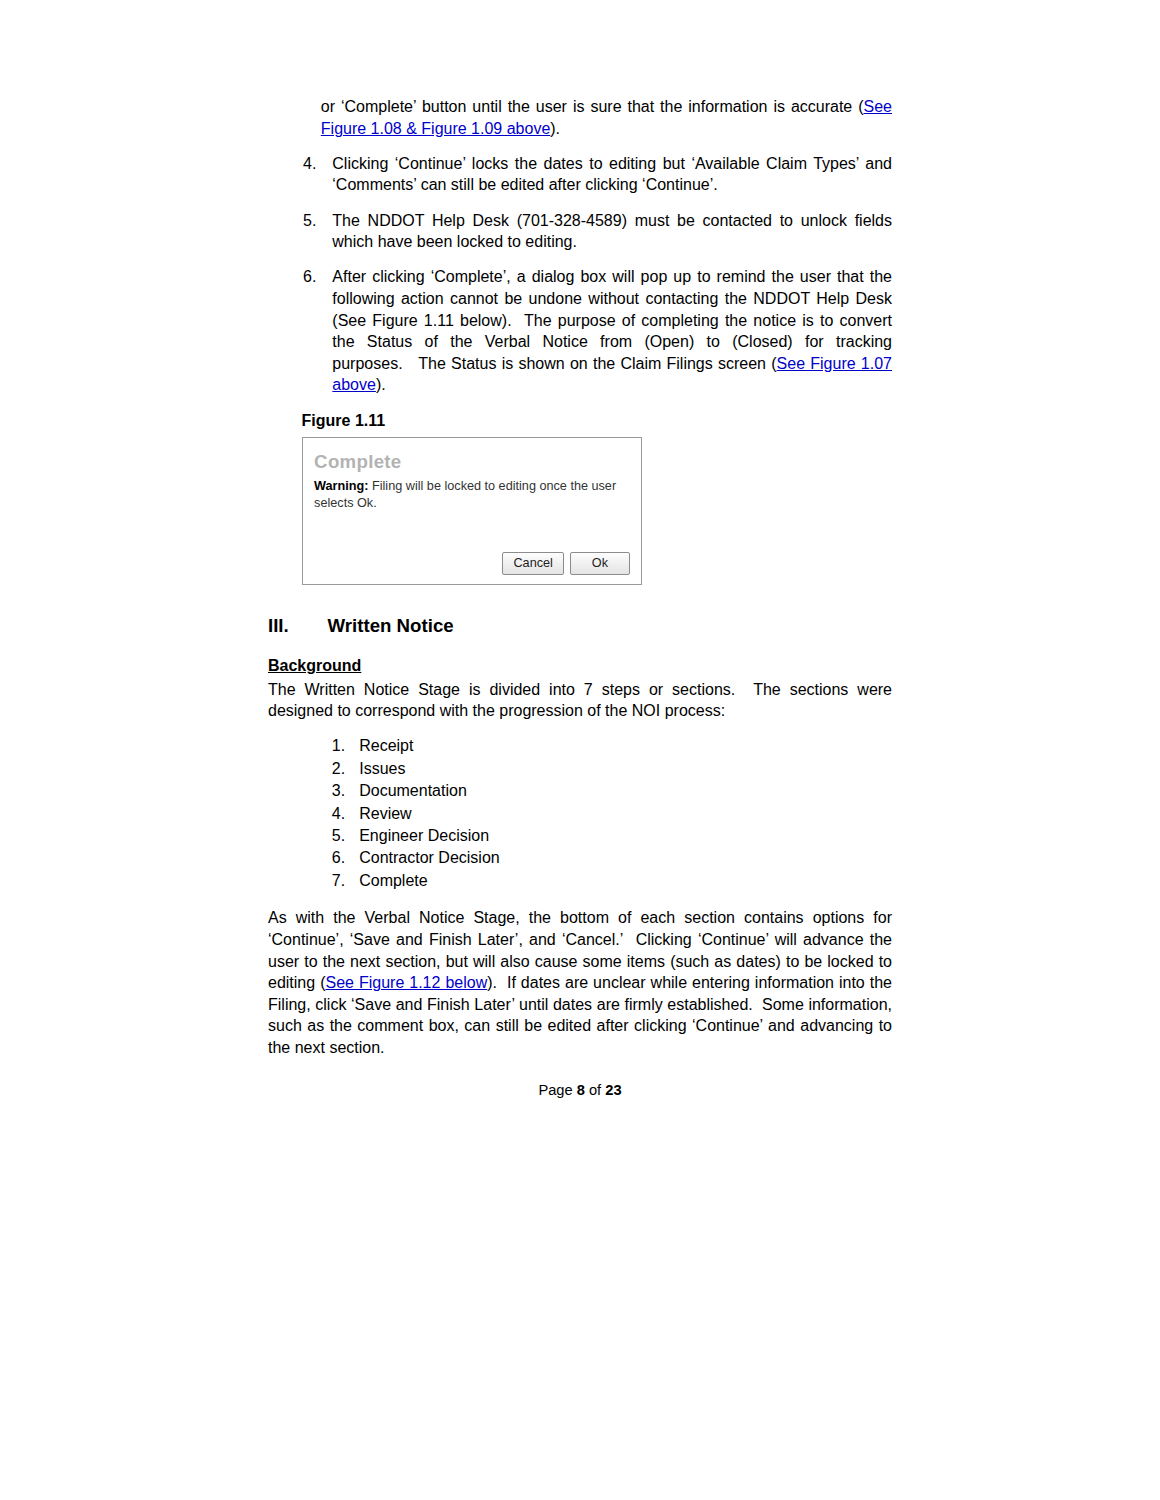or ‘Complete’ button until the user is sure that the information is accurate (See Figure 1.08 & Figure 1.09 above).
Clicking ‘Continue’ locks the dates to editing but ‘Available Claim Types’ and ‘Comments’ can still be edited after clicking ‘Continue’.
The NDDOT Help Desk (701-328-4589) must be contacted to unlock fields which have been locked to editing.
After clicking ‘Complete’, a dialog box will pop up to remind the user that the following action cannot be undone without contacting the NDDOT Help Desk (See Figure 1.11 below). The purpose of completing the notice is to convert the Status of the Verbal Notice from (Open) to (Closed) for tracking purposes. The Status is shown on the Claim Filings screen (See Figure 1.07 above).
Figure 1.11
Complete
Warning: Filing will be locked to editing once the user selects Ok.
Cancel Ok
III. Written Notice
Background
The Written Notice Stage is divided into 7 steps or sections. The sections were designed to correspond with the progression of the NOI process:
Receipt
Issues
Documentation
Review
Engineer Decision
Contractor Decision
Complete
As with the Verbal Notice Stage, the bottom of each section contains options for ‘Continue’, ‘Save and Finish Later’, and ‘Cancel.’ Clicking ‘Continue’ will advance the user to the next section, but will also cause some items (such as dates) to be locked to editing (See Figure 1.12 below). If dates are unclear while entering information into the Filing, click ‘Save and Finish Later’ until dates are firmly established. Some information, such as the comment box, can still be edited after clicking ‘Continue’ and advancing to the next section.
Page 8 of 23